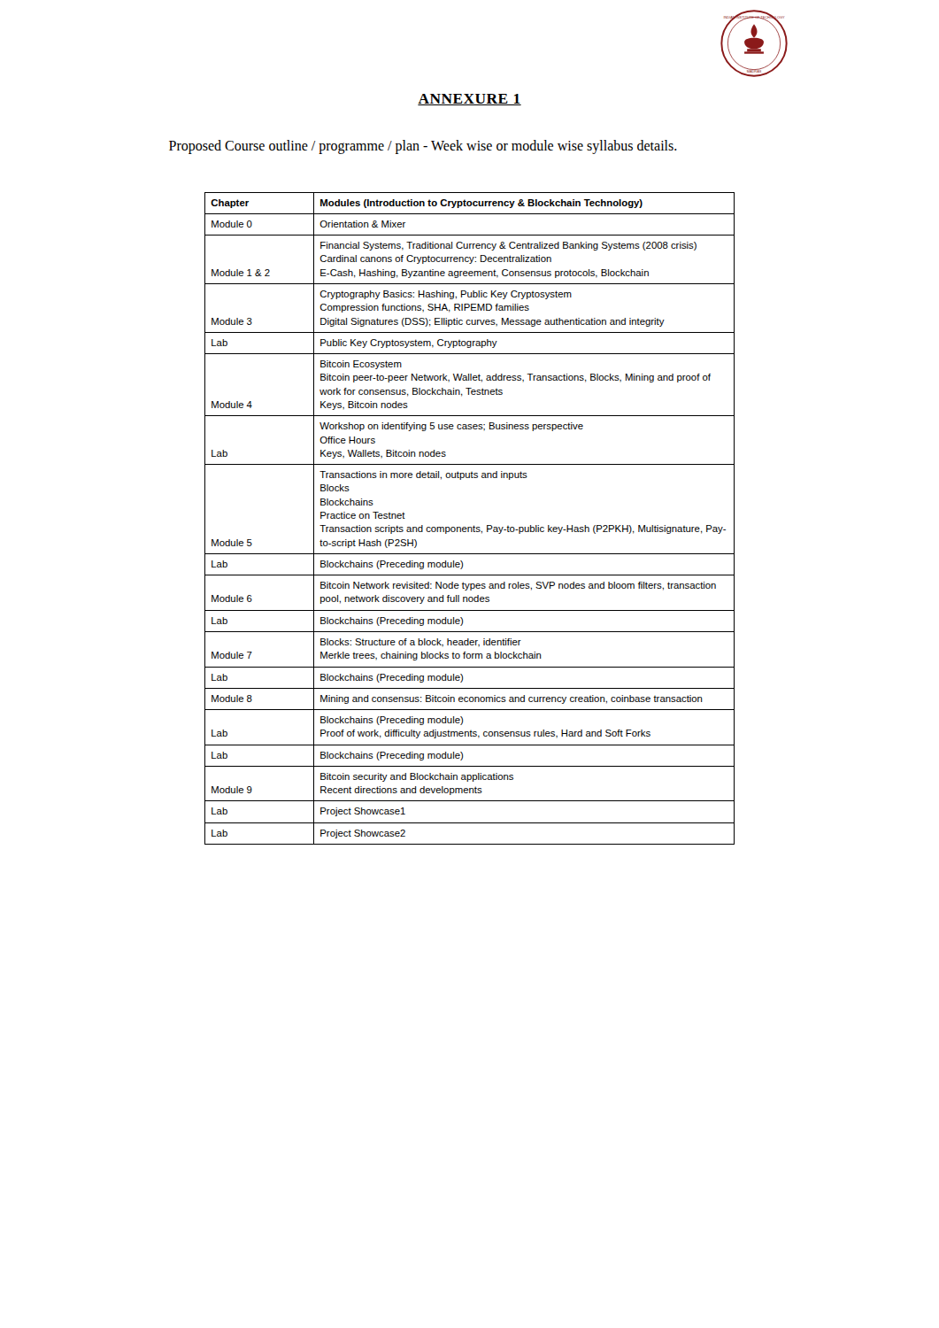INDIAN INSTITUTE OF TECHNOLOGY MADRAS
ANNEXURE 1
Proposed Course outline / programme / plan - Week wise or module wise syllabus details.
| Chapter | Modules (Introduction to Cryptocurrency & Blockchain Technology) |
| --- | --- |
| Module 0 | Orientation & Mixer |
| Module 1 & 2 | Financial Systems, Traditional Currency & Centralized Banking Systems (2008 crisis) Cardinal canons of Cryptocurrency: Decentralization E-Cash, Hashing, Byzantine agreement, Consensus protocols, Blockchain |
| Module 3 | Cryptography Basics: Hashing, Public Key Cryptosystem Compression functions, SHA, RIPEMD families Digital Signatures (DSS); Elliptic curves, Message authentication and integrity |
| Lab | Public Key Cryptosystem, Cryptography |
| Module 4 | Bitcoin Ecosystem Bitcoin peer-to-peer Network, Wallet, address, Transactions, Blocks, Mining and proof of work for consensus, Blockchain, Testnets Keys, Bitcoin nodes |
| Lab | Workshop on identifying 5 use cases; Business perspective Office Hours Keys, Wallets, Bitcoin nodes |
| Module 5 | Transactions in more detail, outputs and inputs Blocks Blockchains Practice on Testnet Transaction scripts and components, Pay-to-public key-Hash (P2PKH), Multisignature, Pay-to-script Hash (P2SH) |
| Lab | Blockchains (Preceding module) |
| Module 6 | Bitcoin Network revisited: Node types and roles, SVP nodes and bloom filters, transaction pool, network discovery and full nodes |
| Lab | Blockchains (Preceding module) |
| Module 7 | Blocks: Structure of a block, header, identifier Merkle trees, chaining blocks to form a blockchain |
| Lab | Blockchains (Preceding module) |
| Module 8 | Mining and consensus: Bitcoin economics and currency creation, coinbase transaction |
| Lab | Blockchains (Preceding module) Proof of work, difficulty adjustments, consensus rules, Hard and Soft Forks |
| Lab | Blockchains (Preceding module) |
| Module 9 | Bitcoin security and Blockchain applications Recent directions and developments |
| Lab | Project Showcase1 |
| Lab | Project Showcase2 |